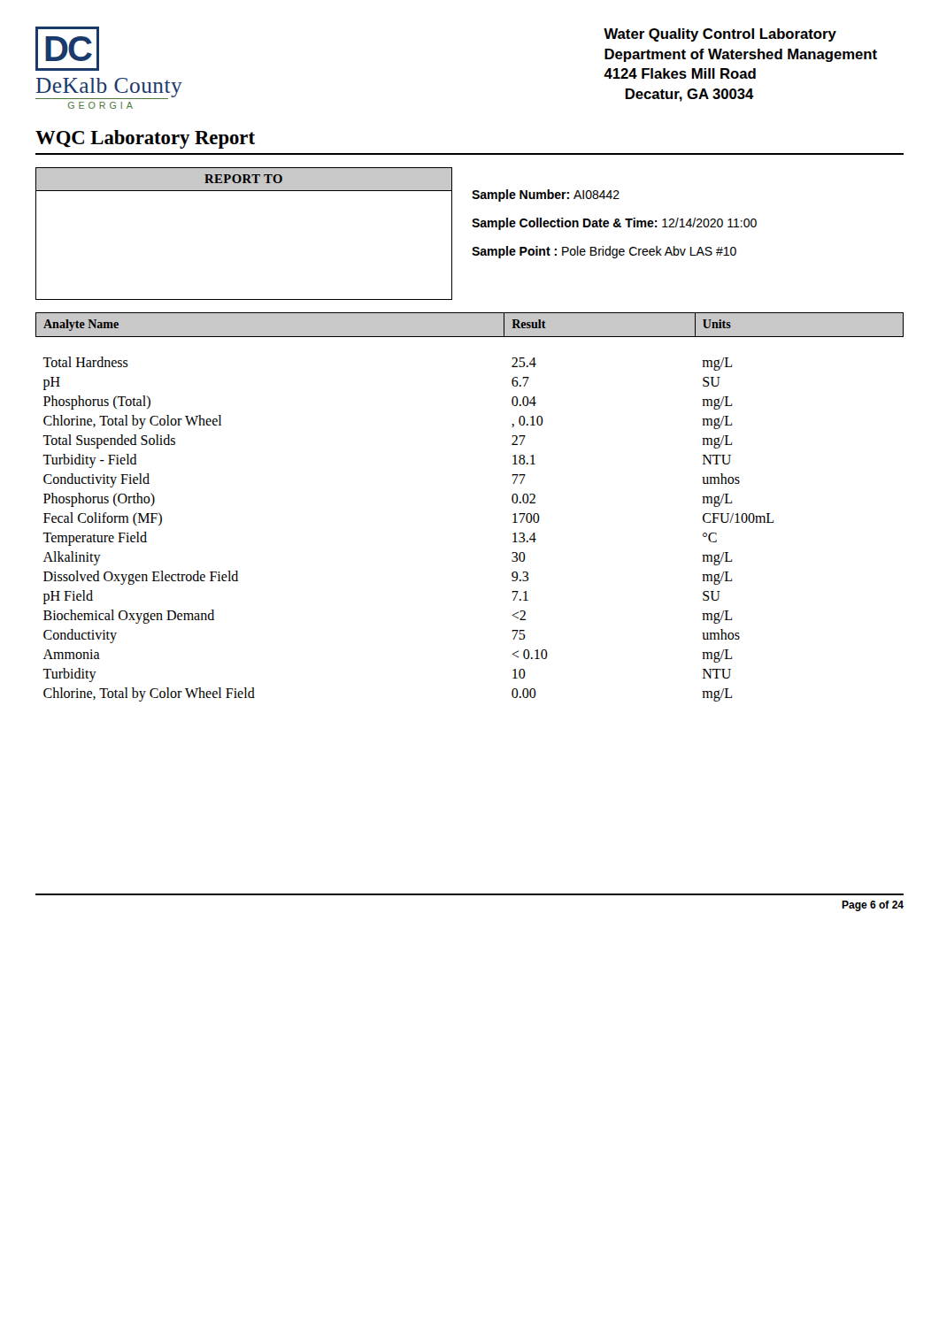DC
DeKalb County
GEORGIA
Water Quality Control Laboratory
Department of Watershed Management
4124 Flakes Mill Road
Decatur, GA 30034
WQC Laboratory Report
REPORT TO
Sample Number: AI08442
Sample Collection Date & Time: 12/14/2020 11:00
Sample Point : Pole Bridge Creek Abv LAS #10
| Analyte Name | Result | Units |
| --- | --- | --- |
| Total Hardness | 25.4 | mg/L |
| pH | 6.7 | SU |
| Phosphorus (Total) | 0.04 | mg/L |
| Chlorine, Total by Color Wheel | , 0.10 | mg/L |
| Total Suspended Solids | 27 | mg/L |
| Turbidity - Field | 18.1 | NTU |
| Conductivity Field | 77 | umhos |
| Phosphorus (Ortho) | 0.02 | mg/L |
| Fecal Coliform (MF) | 1700 | CFU/100mL |
| Temperature Field | 13.4 | °C |
| Alkalinity | 30 | mg/L |
| Dissolved Oxygen Electrode Field | 9.3 | mg/L |
| pH Field | 7.1 | SU |
| Biochemical Oxygen Demand | <2 | mg/L |
| Conductivity | 75 | umhos |
| Ammonia | < 0.10 | mg/L |
| Turbidity | 10 | NTU |
| Chlorine, Total by Color Wheel Field | 0.00 | mg/L |
Page 6 of 24